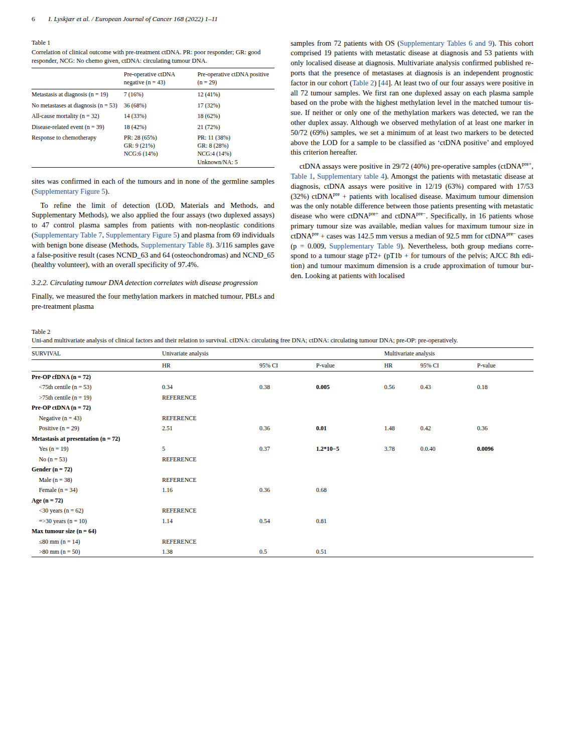6 I. Lyskjær et al. / European Journal of Cancer 168 (2022) 1–11
Table 1 Correlation of clinical outcome with pre-treatment ctDNA. PR: poor responder; GR: good responder, NCG: No chemo given, ctDNA: circulating tumour DNA.
| | Pre-operative ctDNA negative (n = 43) | Pre-operative ctDNA positive (n = 29) |
| --- | --- | --- |
| Metastasis at diagnosis (n = 19) | 7 (16%) | 12 (41%) |
| No metastases at diagnosis (n = 53) | 36 (68%) | 17 (32%) |
| All-cause mortality (n = 32) | 14 (33%) | 18 (62%) |
| Disease-related event (n = 39) | 18 (42%) | 21 (72%) |
| Response to chemotherapy | PR: 28 (65%) GR: 9 (21%) NCG:6 (14%) | PR: 11 (38%) GR: 8 (28%) NCG:4 (14%) Unknown/NA: 5 |
sites was confirmed in each of the tumours and in none of the germline samples (Supplementary Figure 5).
To refine the limit of detection (LOD, Materials and Methods, and Supplementary Methods), we also applied the four assays (two duplexed assays) to 47 control plasma samples from patients with non-neoplastic conditions (Supplementary Table 7, Supplementary Figure 5) and plasma from 69 individuals with benign bone disease (Methods, Supplementary Table 8). 3/116 samples gave a false-positive result (cases NCND_63 and 64 (osteochondromas) and NCND_65 (healthy volunteer), with an overall specificity of 97.4%.
3.2.2. Circulating tumour DNA detection correlates with disease progression
Finally, we measured the four methylation markers in matched tumour, PBLs and pre-treatment plasma
samples from 72 patients with OS (Supplementary Tables 6 and 9). This cohort comprised 19 patients with metastatic disease at diagnosis and 53 patients with only localised disease at diagnosis. Multivariate analysis confirmed published reports that the presence of metastases at diagnosis is an independent prognostic factor in our cohort (Table 2) [44]. At least two of our four assays were positive in all 72 tumour samples. We first ran one duplexed assay on each plasma sample based on the probe with the highest methylation level in the matched tumour tissue. If neither or only one of the methylation markers was detected, we ran the other duplex assay. Although we observed methylation of at least one marker in 50/72 (69%) samples, we set a minimum of at least two markers to be detected above the LOD for a sample to be classified as ‘ctDNA positive’ and employed this criterion hereafter.
ctDNA assays were positive in 29/72 (40%) pre-operative samples (ctDNApre+, Table 1, Supplementary table 4). Amongst the patients with metastatic disease at diagnosis, ctDNA assays were positive in 12/19 (63%) compared with 17/53 (32%) ctDNApre + patients with localised disease. Maximum tumour dimension was the only notable difference between those patients presenting with metastatic disease who were ctDNApre+ and ctDNApre−. Specifically, in 16 patients whose primary tumour size was available, median values for maximum tumour size in ctDNApre + cases was 142.5 mm versus a median of 92.5 mm for ctDNApre− cases (p = 0.009, Supplementary Table 9). Nevertheless, both group medians correspond to a tumour stage pT2+ (pT1b + for tumours of the pelvis; AJCC 8th edition) and tumour maximum dimension is a crude approximation of tumour burden. Looking at patients with localised
Table 2 Uni-and multivariate analysis of clinical factors and their relation to survival. cfDNA: circulating free DNA; ctDNA: circulating tumour DNA; pre-OP: pre-operatively.
| SURVIVAL | Univariate analysis | Multivariate analysis |
| --- | --- | --- |
| | HR | 95% CI | P-value | HR | 95% CI | P-value |
| Pre-OP cfDNA (n = 72) | | | | | | |
| <75th centile (n = 53) | 0.34 | 0.38 | 0.005 | 0.56 | 0.43 | 0.18 |
| >75th centile (n = 19) | REFERENCE | | | | | |
| Pre-OP ctDNA (n = 72) | | | | | | |
| Negative (n = 43) | REFERENCE | | | | | |
| Positive (n = 29) | 2.51 | 0.36 | 0.01 | 1.48 | 0.42 | 0.36 |
| Metastasis at presentation (n = 72) | | | | | | |
| Yes (n = 19) | 5 | 0.37 | 1.2*10−5 | 3.78 | 0.0.40 | 0.0096 |
| No (n = 53) | REFERENCE | | | | | |
| Gender (n = 72) | | | | | | |
| Male (n = 38) | REFERENCE | | | | | |
| Female (n = 34) | 1.16 | 0.36 | 0.68 | | | |
| Age (n = 72) | | | | | | |
| <30 years (n = 62) | REFERENCE | | | | | |
| =>30 years (n = 10) | 1.14 | 0.54 | 0.81 | | | |
| Max tumour size (n = 64) | | | | | | |
| ≤80 mm (n = 14) | REFERENCE | | | | | |
| >80 mm (n = 50) | 1.38 | 0.5 | 0.51 | | | |